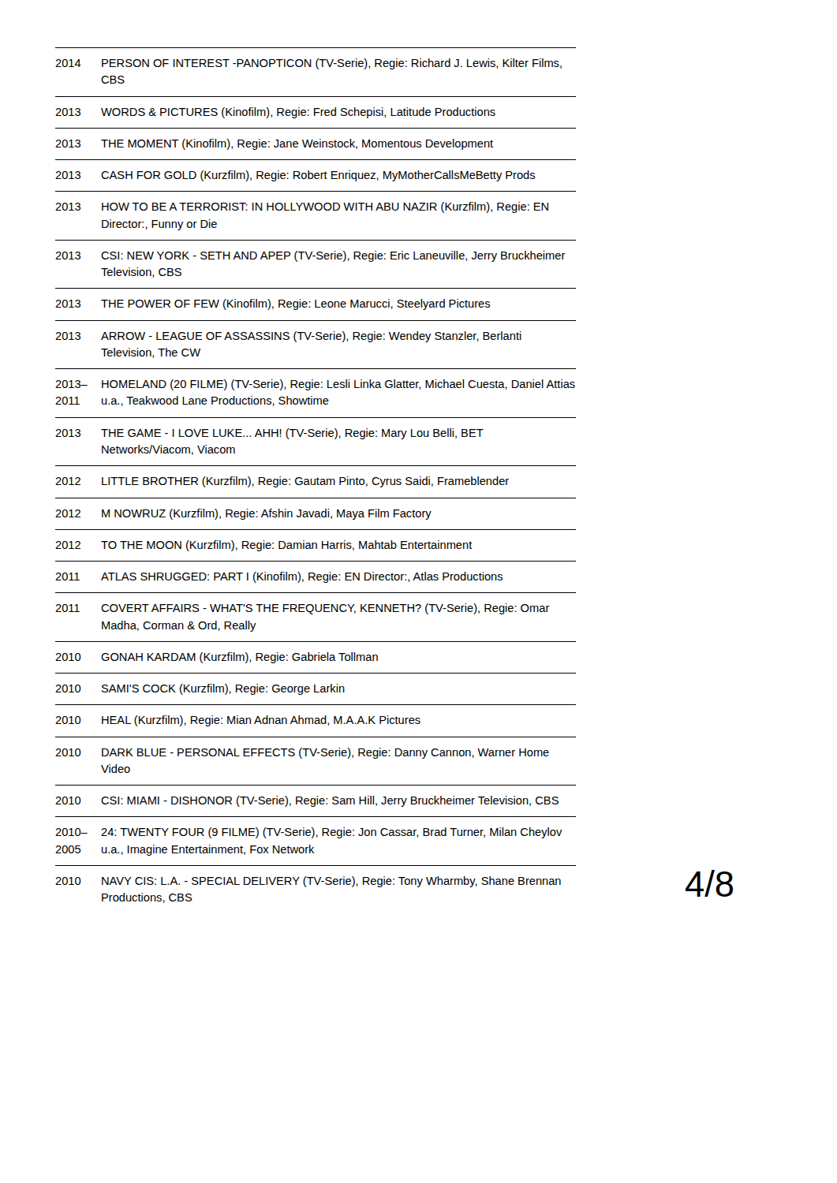| 2014 | PERSON OF INTEREST -PANOPTICON (TV-Serie), Regie: Richard J. Lewis, Kilter Films, CBS |
| 2013 | WORDS & PICTURES (Kinofilm), Regie: Fred Schepisi, Latitude Productions |
| 2013 | THE MOMENT (Kinofilm), Regie: Jane Weinstock, Momentous Development |
| 2013 | CASH FOR GOLD (Kurzfilm), Regie: Robert Enriquez, MyMotherCallsMeBetty Prods |
| 2013 | HOW TO BE A TERRORIST: IN HOLLYWOOD WITH ABU NAZIR (Kurzfilm), Regie: EN Director:, Funny or Die |
| 2013 | CSI: NEW YORK - SETH AND APEP (TV-Serie), Regie: Eric Laneuville, Jerry Bruckheimer Television, CBS |
| 2013 | THE POWER OF FEW (Kinofilm), Regie: Leone Marucci, Steelyard Pictures |
| 2013 | ARROW - LEAGUE OF ASSASSINS (TV-Serie), Regie: Wendey Stanzler, Berlanti Television, The CW |
| 2013– 2011 | HOMELAND (20 FILME) (TV-Serie), Regie: Lesli Linka Glatter, Michael Cuesta, Daniel Attias u.a., Teakwood Lane Productions, Showtime |
| 2013 | THE GAME - I LOVE LUKE... AHH! (TV-Serie), Regie: Mary Lou Belli, BET Networks/Viacom, Viacom |
| 2012 | LITTLE BROTHER (Kurzfilm), Regie: Gautam Pinto, Cyrus Saidi, Frameblender |
| 2012 | M NOWRUZ (Kurzfilm), Regie: Afshin Javadi, Maya Film Factory |
| 2012 | TO THE MOON (Kurzfilm), Regie: Damian Harris, Mahtab Entertainment |
| 2011 | ATLAS SHRUGGED: PART I (Kinofilm), Regie: EN Director:, Atlas Productions |
| 2011 | COVERT AFFAIRS - WHAT'S THE FREQUENCY, KENNETH? (TV-Serie), Regie: Omar Madha, Corman & Ord, Really |
| 2010 | GONAH KARDAM (Kurzfilm), Regie: Gabriela Tollman |
| 2010 | SAMI'S COCK (Kurzfilm), Regie: George Larkin |
| 2010 | HEAL (Kurzfilm), Regie: Mian Adnan Ahmad, M.A.A.K Pictures |
| 2010 | DARK BLUE - PERSONAL EFFECTS (TV-Serie), Regie: Danny Cannon, Warner Home Video |
| 2010 | CSI: MIAMI - DISHONOR (TV-Serie), Regie: Sam Hill, Jerry Bruckheimer Television, CBS |
| 2010– 2005 | 24: TWENTY FOUR (9 FILME) (TV-Serie), Regie: Jon Cassar, Brad Turner, Milan Cheylov u.a., Imagine Entertainment, Fox Network |
| 2010 | NAVY CIS: L.A. - SPECIAL DELIVERY (TV-Serie), Regie: Tony Wharmby, Shane Brennan Productions, CBS |
4/8